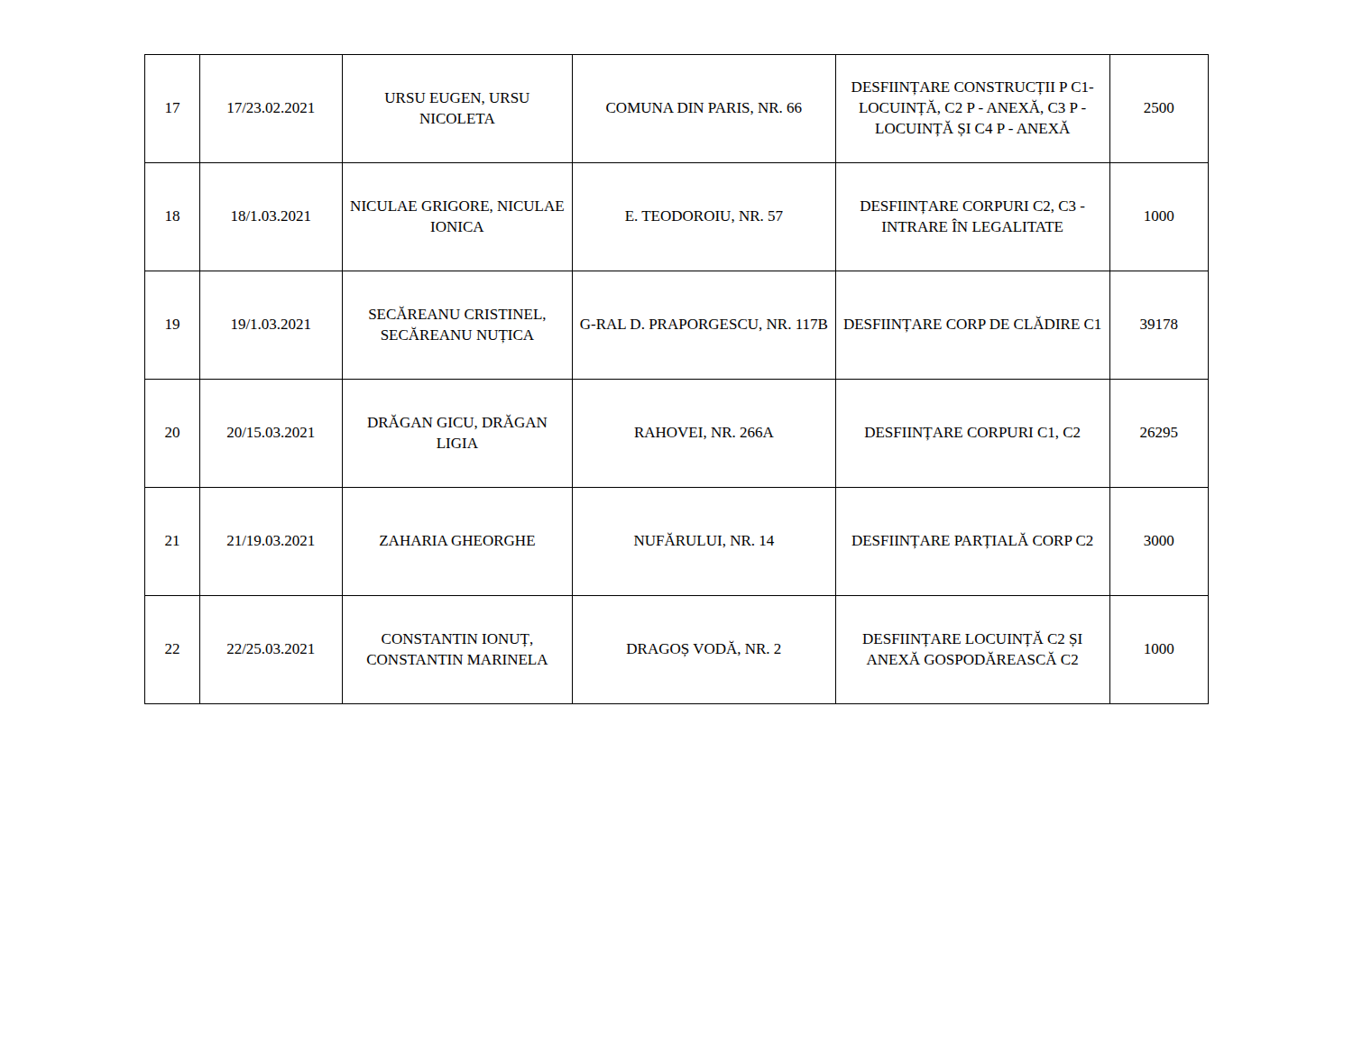| 17 | 17/23.02.2021 | URSU EUGEN, URSU NICOLETA | COMUNA DIN PARIS, NR. 66 | DESFIINȚARE CONSTRUCȚII P C1-LOCUINȚĂ, C2 P - ANEXĂ, C3 P - LOCUINȚĂ ȘI C4 P - ANEXĂ | 2500 |
| 18 | 18/1.03.2021 | NICULAE GRIGORE, NICULAE IONICA | E. TEODOROIU, NR. 57 | DESFIINȚARE CORPURI C2, C3 - INTRARE ÎN LEGALITATE | 1000 |
| 19 | 19/1.03.2021 | SECĂREANU CRISTINEL, SECĂREANU NUȚICA | G-RAL D. PRAPORGESCU, NR. 117B | DESFIINȚARE CORP DE CLĂDIRE C1 | 39178 |
| 20 | 20/15.03.2021 | DRĂGAN GICU, DRĂGAN LIGIA | RAHOVEI, NR. 266A | DESFIINȚARE CORPURI C1, C2 | 26295 |
| 21 | 21/19.03.2021 | ZAHARIA GHEORGHE | NUFĂRULUI, NR. 14 | DESFIINȚARE PARȚIALĂ CORP C2 | 3000 |
| 22 | 22/25.03.2021 | CONSTANTIN IONUȚ, CONSTANTIN MARINELA | DRAGOȘ VODĂ, NR. 2 | DESFIINȚARE LOCUINȚĂ C2 ȘI ANEXĂ GOSPODĂREASCĂ C2 | 1000 |